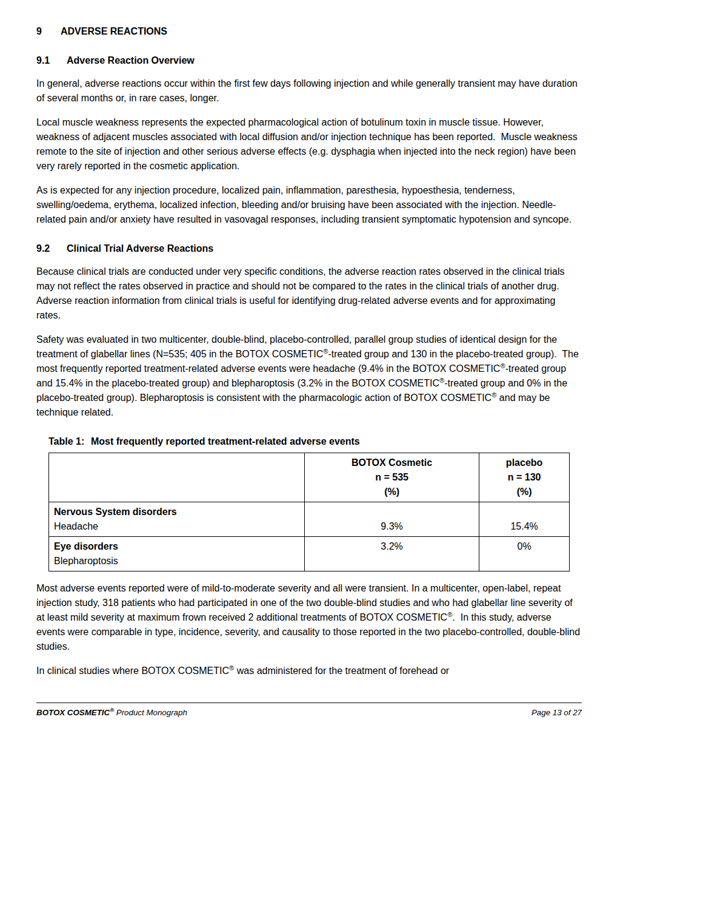9 ADVERSE REACTIONS
9.1 Adverse Reaction Overview
In general, adverse reactions occur within the first few days following injection and while generally transient may have duration of several months or, in rare cases, longer.
Local muscle weakness represents the expected pharmacological action of botulinum toxin in muscle tissue. However, weakness of adjacent muscles associated with local diffusion and/or injection technique has been reported. Muscle weakness remote to the site of injection and other serious adverse effects (e.g. dysphagia when injected into the neck region) have been very rarely reported in the cosmetic application.
As is expected for any injection procedure, localized pain, inflammation, paresthesia, hypoesthesia, tenderness, swelling/oedema, erythema, localized infection, bleeding and/or bruising have been associated with the injection. Needle-related pain and/or anxiety have resulted in vasovagal responses, including transient symptomatic hypotension and syncope.
9.2 Clinical Trial Adverse Reactions
Because clinical trials are conducted under very specific conditions, the adverse reaction rates observed in the clinical trials may not reflect the rates observed in practice and should not be compared to the rates in the clinical trials of another drug. Adverse reaction information from clinical trials is useful for identifying drug-related adverse events and for approximating rates.
Safety was evaluated in two multicenter, double-blind, placebo-controlled, parallel group studies of identical design for the treatment of glabellar lines (N=535; 405 in the BOTOX COSMETIC®-treated group and 130 in the placebo-treated group). The most frequently reported treatment-related adverse events were headache (9.4% in the BOTOX COSMETIC®-treated group and 15.4% in the placebo-treated group) and blepharoptosis (3.2% in the BOTOX COSMETIC®-treated group and 0% in the placebo-treated group). Blepharoptosis is consistent with the pharmacologic action of BOTOX COSMETIC® and may be technique related.
Table 1: Most frequently reported treatment-related adverse events
| | BOTOX Cosmetic n = 535 (%) | placebo n = 130 (%) |
| Nervous System disorders Headache | 9.3% | 15.4% |
| Eye disorders Blepharoptosis | 3.2% | 0% |
Most adverse events reported were of mild-to-moderate severity and all were transient. In a multicenter, open-label, repeat injection study, 318 patients who had participated in one of the two double-blind studies and who had glabellar line severity of at least mild severity at maximum frown received 2 additional treatments of BOTOX COSMETIC®. In this study, adverse events were comparable in type, incidence, severity, and causality to those reported in the two placebo-controlled, double-blind studies.
In clinical studies where BOTOX COSMETIC® was administered for the treatment of forehead or
BOTOX COSMETIC® Product Monograph
Page 13 of 27